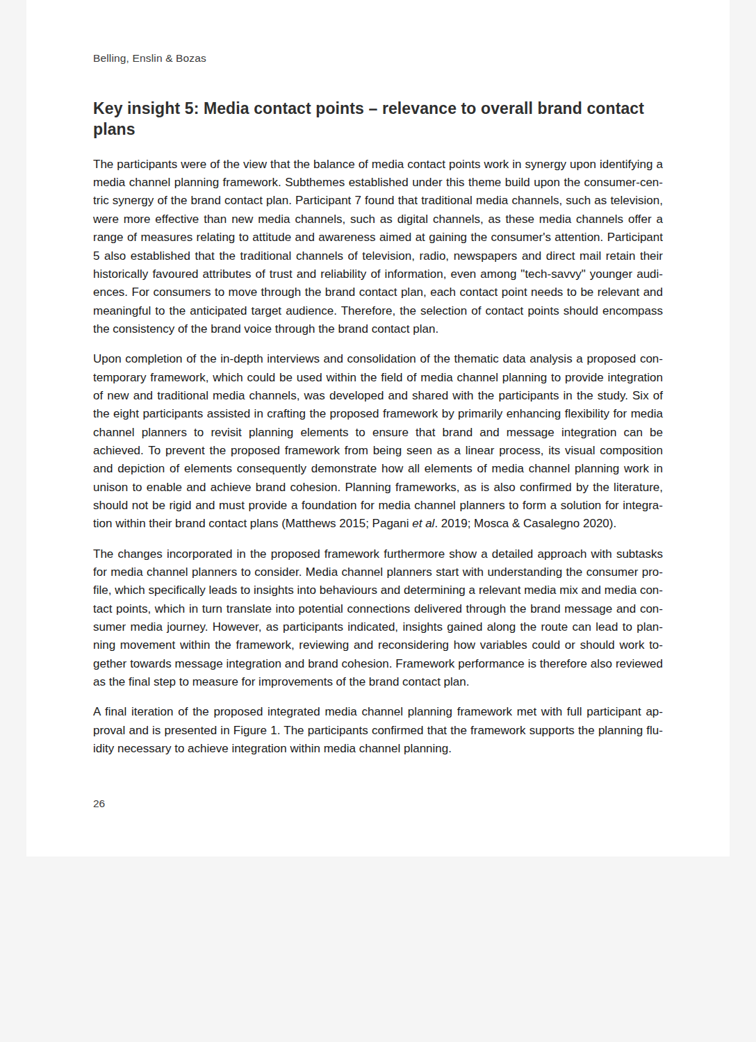Belling, Enslin & Bozas
Key insight 5: Media contact points – relevance to overall brand contact plans
The participants were of the view that the balance of media contact points work in synergy upon identifying a media channel planning framework. Subthemes established under this theme build upon the consumer-centric synergy of the brand contact plan. Participant 7 found that traditional media channels, such as television, were more effective than new media channels, such as digital channels, as these media channels offer a range of measures relating to attitude and awareness aimed at gaining the consumer's attention. Participant 5 also established that the traditional channels of television, radio, newspapers and direct mail retain their historically favoured attributes of trust and reliability of information, even among "tech-savvy" younger audiences. For consumers to move through the brand contact plan, each contact point needs to be relevant and meaningful to the anticipated target audience. Therefore, the selection of contact points should encompass the consistency of the brand voice through the brand contact plan.
Upon completion of the in-depth interviews and consolidation of the thematic data analysis a proposed contemporary framework, which could be used within the field of media channel planning to provide integration of new and traditional media channels, was developed and shared with the participants in the study. Six of the eight participants assisted in crafting the proposed framework by primarily enhancing flexibility for media channel planners to revisit planning elements to ensure that brand and message integration can be achieved. To prevent the proposed framework from being seen as a linear process, its visual composition and depiction of elements consequently demonstrate how all elements of media channel planning work in unison to enable and achieve brand cohesion. Planning frameworks, as is also confirmed by the literature, should not be rigid and must provide a foundation for media channel planners to form a solution for integration within their brand contact plans (Matthews 2015; Pagani et al. 2019; Mosca & Casalegno 2020).
The changes incorporated in the proposed framework furthermore show a detailed approach with subtasks for media channel planners to consider. Media channel planners start with understanding the consumer profile, which specifically leads to insights into behaviours and determining a relevant media mix and media contact points, which in turn translate into potential connections delivered through the brand message and consumer media journey. However, as participants indicated, insights gained along the route can lead to planning movement within the framework, reviewing and reconsidering how variables could or should work together towards message integration and brand cohesion. Framework performance is therefore also reviewed as the final step to measure for improvements of the brand contact plan.
A final iteration of the proposed integrated media channel planning framework met with full participant approval and is presented in Figure 1. The participants confirmed that the framework supports the planning fluidity necessary to achieve integration within media channel planning.
26